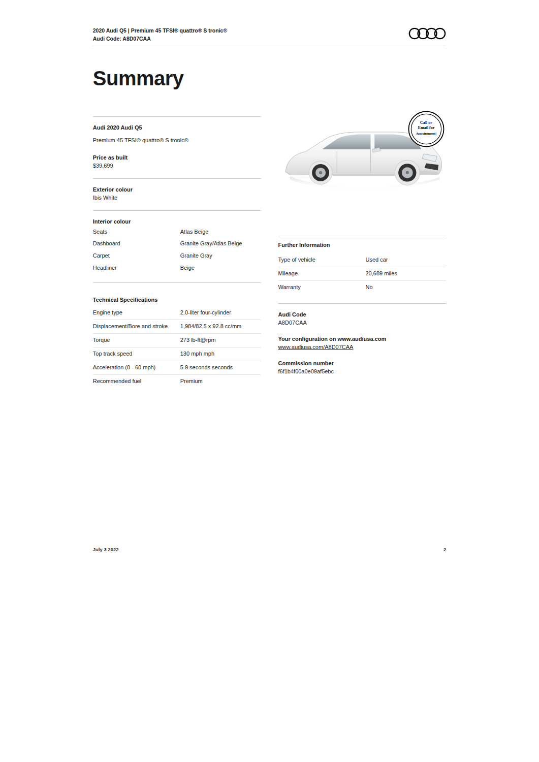2020 Audi Q5 | Premium 45 TFSI® quattro® S tronic®
Audi Code: A8D07CAA
Summary
Audi 2020 Audi Q5
Premium 45 TFSI® quattro® S tronic®
Price as built
$39,699
Exterior colour
Ibis White
Interior colour
| Seats | Atlas Beige |
| Dashboard | Granite Gray/Atlas Beige |
| Carpet | Granite Gray |
| Headliner | Beige |
Technical Specifications
| Engine type | 2.0-liter four-cylinder |
| Displacement/Bore and stroke | 1,984/82.5 x 92.8 cc/mm |
| Torque | 273 lb-ft@rpm |
| Top track speed | 130 mph mph |
| Acceleration (0 - 60 mph) | 5.9 seconds seconds |
| Recommended fuel | Premium |
Call or Email for Appointment!
Further Information
| Type of vehicle | Used car |
| Mileage | 20,689 miles |
| Warranty | No |
Audi Code
A8D07CAA
Your configuration on www.audiusa.com
www.audiusa.com/A8D07CAA
Commission number
f6f1b4f00a0e09af5ebc
July 3 2022 2